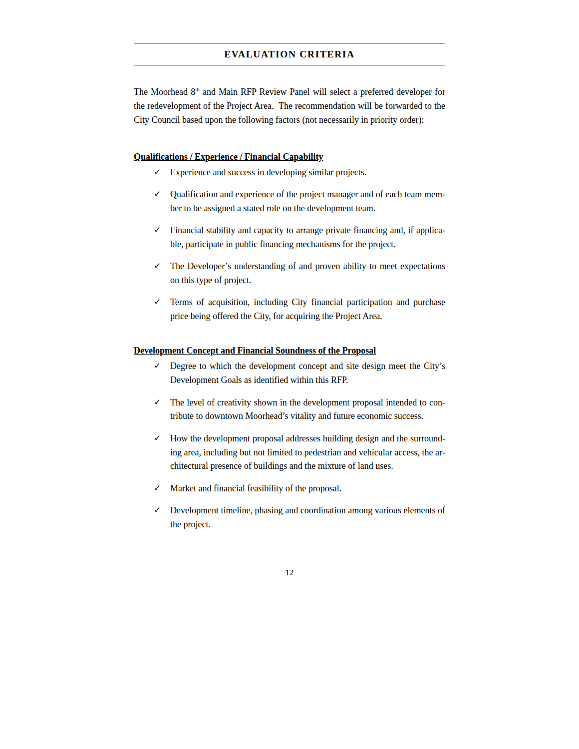EVALUATION CRITERIA
The Moorhead 8th and Main RFP Review Panel will select a preferred developer for the redevelopment of the Project Area. The recommendation will be forwarded to the City Council based upon the following factors (not necessarily in priority order):
Qualifications / Experience / Financial Capability
Experience and success in developing similar projects.
Qualification and experience of the project manager and of each team member to be assigned a stated role on the development team.
Financial stability and capacity to arrange private financing and, if applicable, participate in public financing mechanisms for the project.
The Developer’s understanding of and proven ability to meet expectations on this type of project.
Terms of acquisition, including City financial participation and purchase price being offered the City, for acquiring the Project Area.
Development Concept and Financial Soundness of the Proposal
Degree to which the development concept and site design meet the City’s Development Goals as identified within this RFP.
The level of creativity shown in the development proposal intended to contribute to downtown Moorhead’s vitality and future economic success.
How the development proposal addresses building design and the surrounding area, including but not limited to pedestrian and vehicular access, the architectural presence of buildings and the mixture of land uses.
Market and financial feasibility of the proposal.
Development timeline, phasing and coordination among various elements of the project.
12